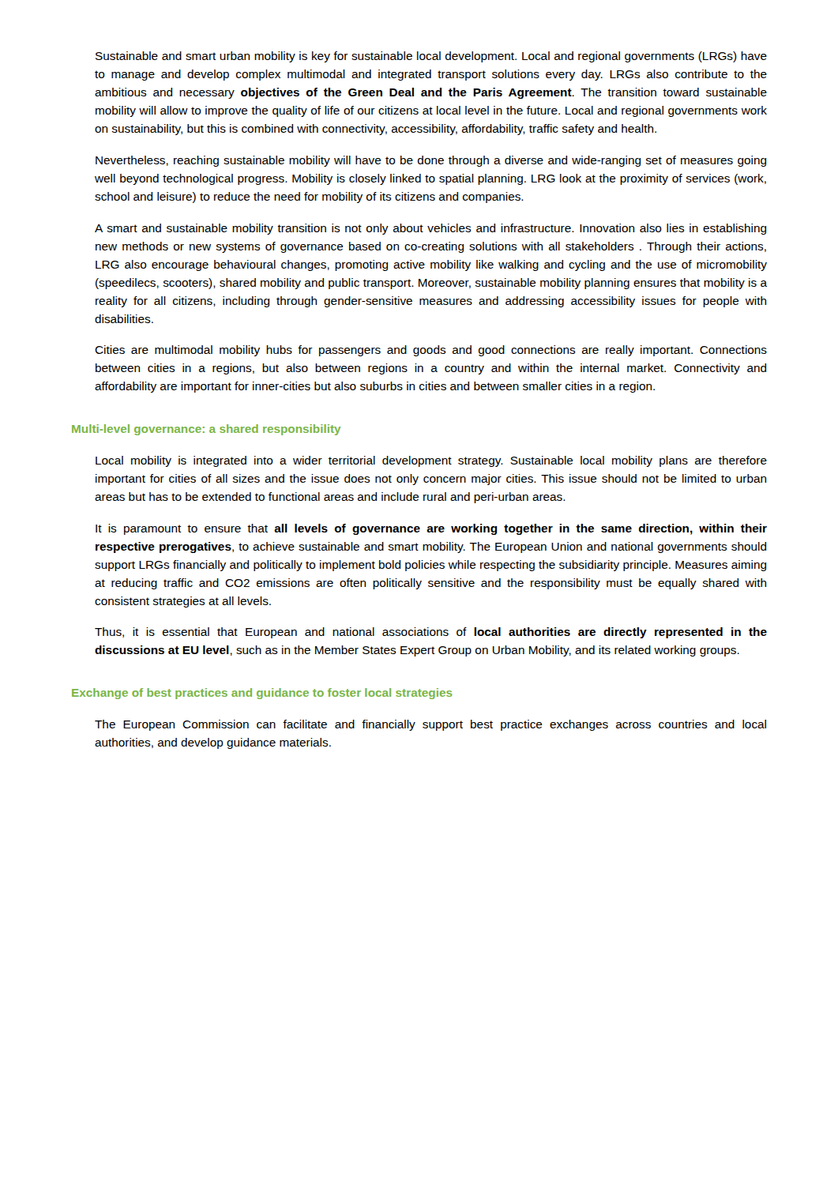Sustainable and smart urban mobility is key for sustainable local development. Local and regional governments (LRGs) have to manage and develop complex multimodal and integrated transport solutions every day. LRGs also contribute to the ambitious and necessary objectives of the Green Deal and the Paris Agreement. The transition toward sustainable mobility will allow to improve the quality of life of our citizens at local level in the future. Local and regional governments work on sustainability, but this is combined with connectivity, accessibility, affordability, traffic safety and health.
Nevertheless, reaching sustainable mobility will have to be done through a diverse and wide-ranging set of measures going well beyond technological progress. Mobility is closely linked to spatial planning. LRG look at the proximity of services (work, school and leisure) to reduce the need for mobility of its citizens and companies.
A smart and sustainable mobility transition is not only about vehicles and infrastructure. Innovation also lies in establishing new methods or new systems of governance based on co-creating solutions with all stakeholders . Through their actions, LRG also encourage behavioural changes, promoting active mobility like walking and cycling and the use of micromobility (speedilecs, scooters), shared mobility and public transport. Moreover, sustainable mobility planning ensures that mobility is a reality for all citizens, including through gender-sensitive measures and addressing accessibility issues for people with disabilities.
Cities are multimodal mobility hubs for passengers and goods and good connections are really important. Connections between cities in a regions, but also between regions in a country and within the internal market. Connectivity and affordability are important for inner-cities but also suburbs in cities and between smaller cities in a region.
Multi-level governance: a shared responsibility
Local mobility is integrated into a wider territorial development strategy. Sustainable local mobility plans are therefore important for cities of all sizes and the issue does not only concern major cities. This issue should not be limited to urban areas but has to be extended to functional areas and include rural and peri-urban areas.
It is paramount to ensure that all levels of governance are working together in the same direction, within their respective prerogatives, to achieve sustainable and smart mobility. The European Union and national governments should support LRGs financially and politically to implement bold policies while respecting the subsidiarity principle. Measures aiming at reducing traffic and CO2 emissions are often politically sensitive and the responsibility must be equally shared with consistent strategies at all levels.
Thus, it is essential that European and national associations of local authorities are directly represented in the discussions at EU level, such as in the Member States Expert Group on Urban Mobility, and its related working groups.
Exchange of best practices and guidance to foster local strategies
The European Commission can facilitate and financially support best practice exchanges across countries and local authorities, and develop guidance materials.